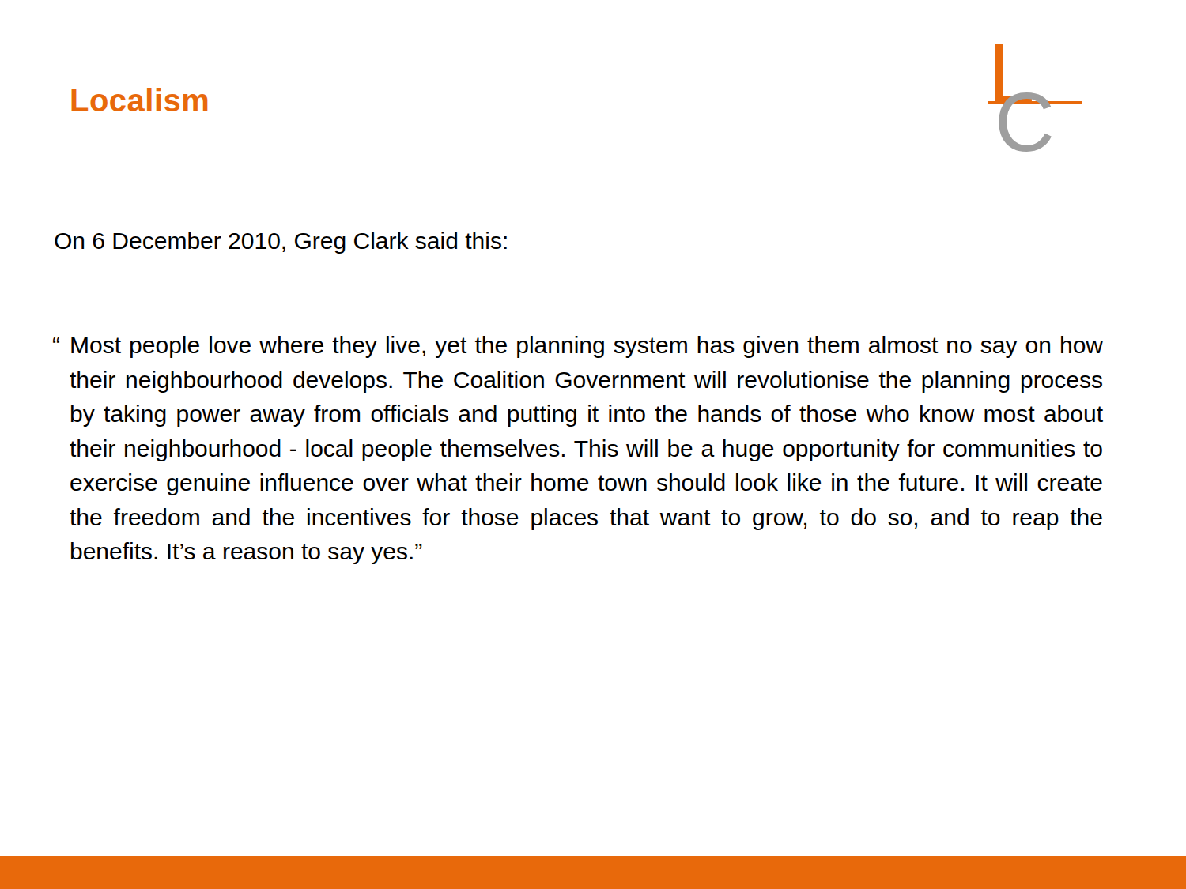Localism
L C
On 6 December 2010, Greg Clark said this:
“
Most people love where they live, yet the planning system has given them almost no say on how their neighbourhood develops. The Coalition Government will revolutionise the planning process by taking power away from officials and putting it into the hands of those who know most about their neighbourhood - local people themselves. This will be a huge opportunity for communities to exercise genuine influence over what their home town should look like in the future. It will create the freedom and the incentives for those places that want to grow, to do so, and to reap the benefits. It’s a reason to say yes.”